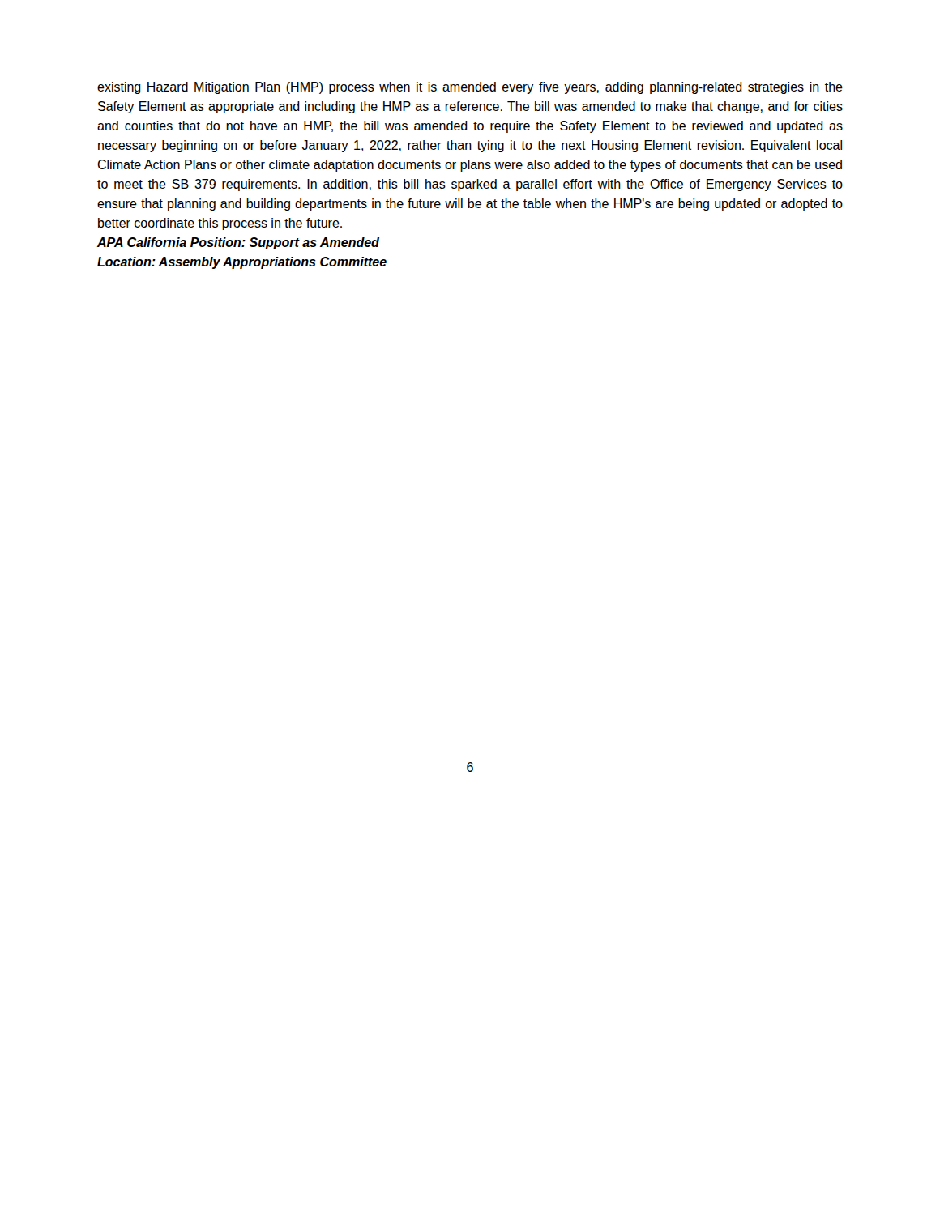existing Hazard Mitigation Plan (HMP) process when it is amended every five years, adding planning-related strategies in the Safety Element as appropriate and including the HMP as a reference. The bill was amended to make that change, and for cities and counties that do not have an HMP, the bill was amended to require the Safety Element to be reviewed and updated as necessary beginning on or before January 1, 2022, rather than tying it to the next Housing Element revision. Equivalent local Climate Action Plans or other climate adaptation documents or plans were also added to the types of documents that can be used to meet the SB 379 requirements. In addition, this bill has sparked a parallel effort with the Office of Emergency Services to ensure that planning and building departments in the future will be at the table when the HMP's are being updated or adopted to better coordinate this process in the future.
APA California Position: Support as Amended
Location: Assembly Appropriations Committee
6